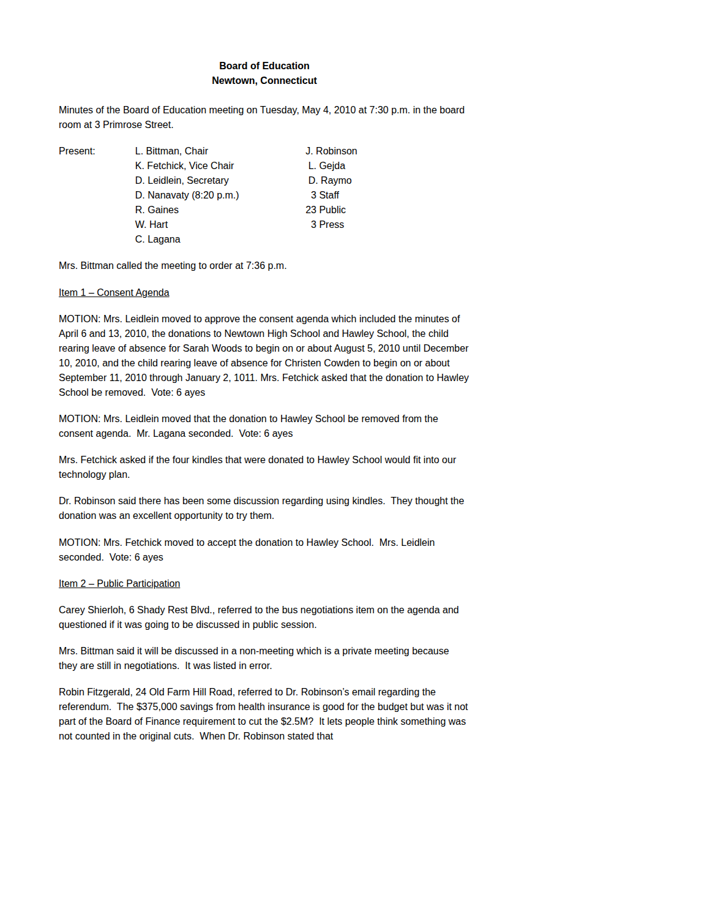Board of Education
Newtown, Connecticut
Minutes of the Board of Education meeting on Tuesday, May 4, 2010 at 7:30 p.m. in the board room at 3 Primrose Street.
| Present: | L. Bittman, Chair | J. Robinson |
| | K. Fetchick, Vice Chair | L. Gejda |
| | D. Leidlein, Secretary | D. Raymo |
| | D. Nanavaty (8:20 p.m.) | 3 Staff |
| | R. Gaines | 23 Public |
| | W. Hart | 3 Press |
| | C. Lagana | |
Mrs. Bittman called the meeting to order at 7:36 p.m.
Item 1 – Consent Agenda
MOTION: Mrs. Leidlein moved to approve the consent agenda which included the minutes of April 6 and 13, 2010, the donations to Newtown High School and Hawley School, the child rearing leave of absence for Sarah Woods to begin on or about August 5, 2010 until December 10, 2010, and the child rearing leave of absence for Christen Cowden to begin on or about September 11, 2010 through January 2, 1011. Mrs. Fetchick asked that the donation to Hawley School be removed. Vote: 6 ayes
MOTION: Mrs. Leidlein moved that the donation to Hawley School be removed from the consent agenda. Mr. Lagana seconded. Vote: 6 ayes
Mrs. Fetchick asked if the four kindles that were donated to Hawley School would fit into our technology plan.
Dr. Robinson said there has been some discussion regarding using kindles. They thought the donation was an excellent opportunity to try them.
MOTION: Mrs. Fetchick moved to accept the donation to Hawley School. Mrs. Leidlein seconded. Vote: 6 ayes
Item 2 – Public Participation
Carey Shierloh, 6 Shady Rest Blvd., referred to the bus negotiations item on the agenda and questioned if it was going to be discussed in public session.
Mrs. Bittman said it will be discussed in a non-meeting which is a private meeting because they are still in negotiations. It was listed in error.
Robin Fitzgerald, 24 Old Farm Hill Road, referred to Dr. Robinson’s email regarding the referendum. The $375,000 savings from health insurance is good for the budget but was it not part of the Board of Finance requirement to cut the $2.5M? It lets people think something was not counted in the original cuts. When Dr. Robinson stated that